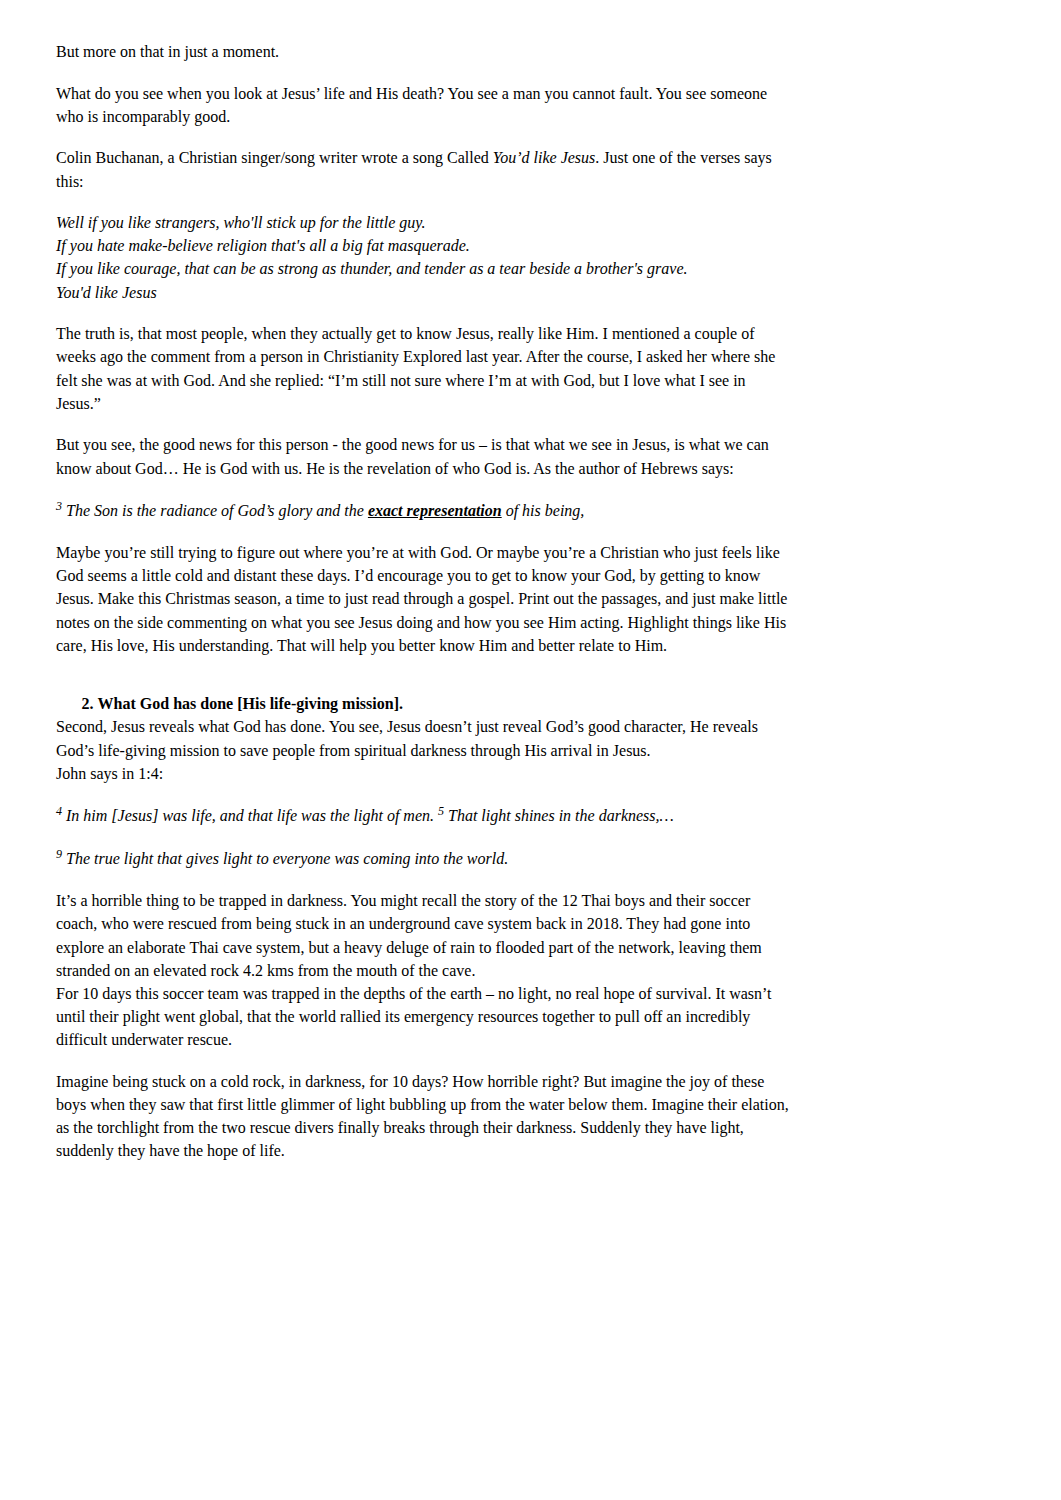But more on that in just a moment.
What do you see when you look at Jesus’ life and His death? You see a man you cannot fault. You see someone who is incomparably good.
Colin Buchanan, a Christian singer/song writer wrote a song Called You’d like Jesus. Just one of the verses says this:
Well if you like strangers, who'll stick up for the little guy.
If you hate make-believe religion that's all a big fat masquerade.
If you like courage, that can be as strong as thunder, and tender as a tear beside a brother's grave.
You'd like Jesus
The truth is, that most people, when they actually get to know Jesus, really like Him. I mentioned a couple of weeks ago the comment from a person in Christianity Explored last year. After the course, I asked her where she felt she was at with God. And she replied: “I’m still not sure where I’m at with God, but I love what I see in Jesus.”
But you see, the good news for this person - the good news for us – is that what we see in Jesus, is what we can know about God… He is God with us. He is the revelation of who God is. As the author of Hebrews says:
3 The Son is the radiance of God’s glory and the exact representation of his being,
Maybe you’re still trying to figure out where you’re at with God. Or maybe you’re a Christian who just feels like God seems a little cold and distant these days. I’d encourage you to get to know your God, by getting to know Jesus. Make this Christmas season, a time to just read through a gospel. Print out the passages, and just make little notes on the side commenting on what you see Jesus doing and how you see Him acting. Highlight things like His care, His love, His understanding. That will help you better know Him and better relate to Him.
What God has done [His life-giving mission].
Second, Jesus reveals what God has done. You see, Jesus doesn’t just reveal God’s good character, He reveals God’s life-giving mission to save people from spiritual darkness through His arrival in Jesus.
John says in 1:4:
4 In him [Jesus] was life, and that life was the light of men. 5 That light shines in the darkness,…
9 The true light that gives light to everyone was coming into the world.
It’s a horrible thing to be trapped in darkness. You might recall the story of the 12 Thai boys and their soccer coach, who were rescued from being stuck in an underground cave system back in 2018. They had gone into explore an elaborate Thai cave system, but a heavy deluge of rain to flooded part of the network, leaving them stranded on an elevated rock 4.2 kms from the mouth of the cave.
For 10 days this soccer team was trapped in the depths of the earth – no light, no real hope of survival. It wasn’t until their plight went global, that the world rallied its emergency resources together to pull off an incredibly difficult underwater rescue.
Imagine being stuck on a cold rock, in darkness, for 10 days? How horrible right? But imagine the joy of these boys when they saw that first little glimmer of light bubbling up from the water below them. Imagine their elation, as the torchlight from the two rescue divers finally breaks through their darkness. Suddenly they have light, suddenly they have the hope of life.